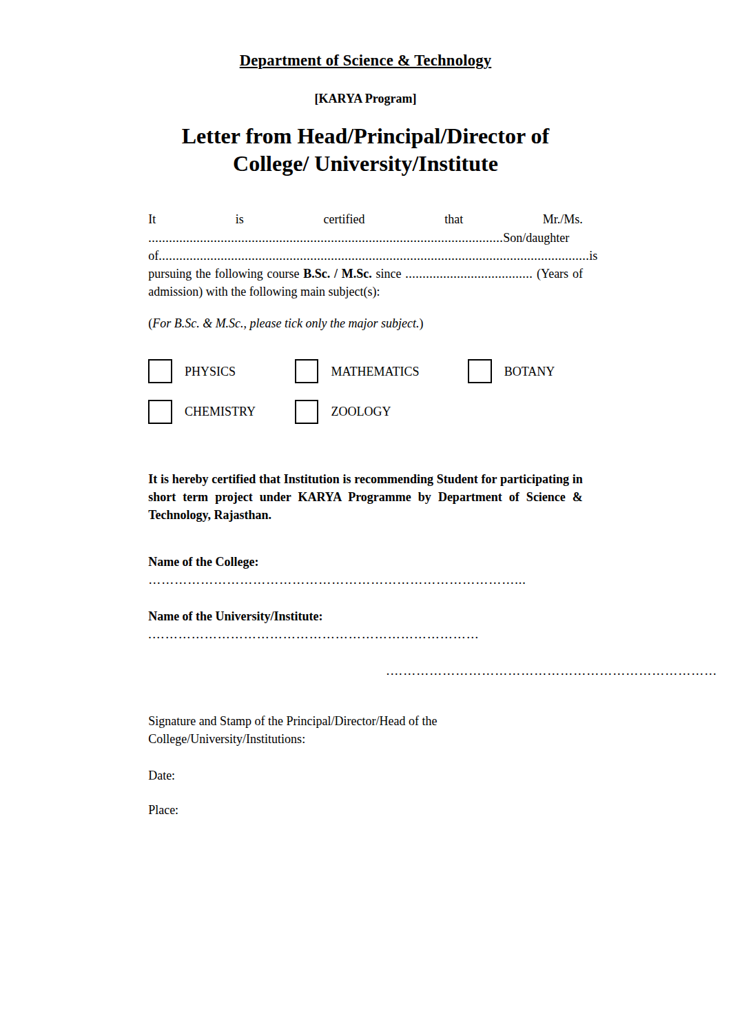Department of Science & Technology
[KARYA Program]
Letter from Head/Principal/Director of
College/ University/Institute
It is certified that Mr./Ms. ....................................................................................................... Son/daughter of............................................................................................................................. is pursuing the following course B.Sc. / M.Sc. since ..................................... (Years of admission) with the following main subject(s):
(For B.Sc. & M.Sc., please tick only the major subject.)
| | PHYSICS | | MATHEMATICS | | BOTANY |
| | CHEMISTRY | | ZOOLOGY | | |
It is hereby certified that Institution is recommending Student for participating in short term project under KARYA Programme by Department of Science & Technology, Rajasthan.
Name of the College: …………………………………………………………………………...
Name of the University/Institute: .…………………………………………………………………
.…………………………………………………………………
Signature and Stamp of the Principal/Director/Head of the College/University/Institutions:
Date:
Place: